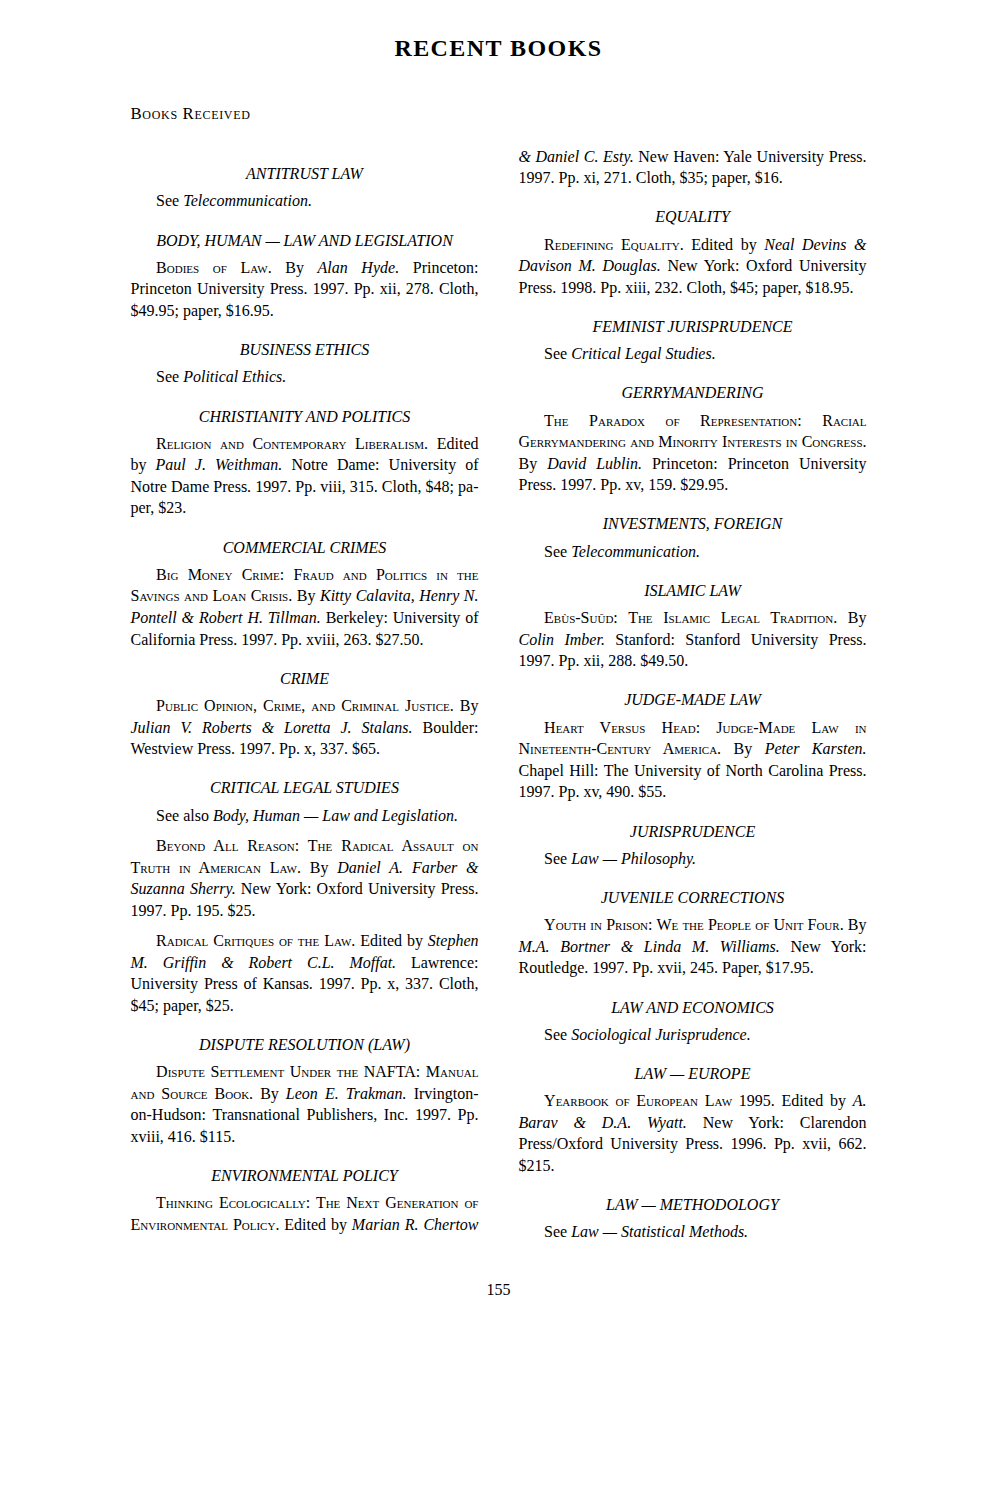RECENT BOOKS
Books Received
ANTITRUST LAW
See Telecommunication.
BODY, HUMAN — LAW AND LEGISLATION
Bodies of Law. By Alan Hyde. Princeton: Princeton University Press. 1997. Pp. xii, 278. Cloth, $49.95; paper, $16.95.
BUSINESS ETHICS
See Political Ethics.
CHRISTIANITY AND POLITICS
Religion and Contemporary Liberalism. Edited by Paul J. Weithman. Notre Dame: University of Notre Dame Press. 1997. Pp. viii, 315. Cloth, $48; paper, $23.
COMMERCIAL CRIMES
Big Money Crime: Fraud and Politics in the Savings and Loan Crisis. By Kitty Calavita, Henry N. Pontell & Robert H. Tillman. Berkeley: University of California Press. 1997. Pp. xviii, 263. $27.50.
CRIME
Public Opinion, Crime, and Criminal Justice. By Julian V. Roberts & Loretta J. Stalans. Boulder: Westview Press. 1997. Pp. x, 337. $65.
CRITICAL LEGAL STUDIES
See also Body, Human — Law and Legislation.
Beyond All Reason: The Radical Assault on Truth in American Law. By Daniel A. Farber & Suzanna Sherry. New York: Oxford University Press. 1997. Pp. 195. $25.
Radical Critiques of the Law. Edited by Stephen M. Griffin & Robert C.L. Moffat. Lawrence: University Press of Kansas. 1997. Pp. x, 337. Cloth, $45; paper, $25.
DISPUTE RESOLUTION (LAW)
Dispute Settlement Under the NAFTA: Manual and Source Book. By Leon E. Trakman. Irvington-on-Hudson: Transnational Publishers, Inc. 1997. Pp. xviii, 416. $115.
ENVIRONMENTAL POLICY
Thinking Ecologically: The Next Generation of Environmental Policy. Edited by Marian R. Chertow & Daniel C. Esty. New Haven: Yale University Press. 1997. Pp. xi, 271. Cloth, $35; paper, $16.
EQUALITY
Redefining Equality. Edited by Neal Devins & Davison M. Douglas. New York: Oxford University Press. 1998. Pp. xiii, 232. Cloth, $45; paper, $18.95.
FEMINIST JURISPRUDENCE
See Critical Legal Studies.
GERRYMANDERING
The Paradox of Representation: Racial Gerrymandering and Minority Interests in Congress. By David Lublin. Princeton: Princeton University Press. 1997. Pp. xv, 159. $29.95.
INVESTMENTS, FOREIGN
See Telecommunication.
ISLAMIC LAW
Ebùs-Suūd: The Islamic Legal Tradition. By Colin Imber. Stanford: Stanford University Press. 1997. Pp. xii, 288. $49.50.
JUDGE-MADE LAW
Heart Versus Head: Judge-Made Law in Nineteenth-Century America. By Peter Karsten. Chapel Hill: The University of North Carolina Press. 1997. Pp. xv, 490. $55.
JURISPRUDENCE
See Law — Philosophy.
JUVENILE CORRECTIONS
Youth in Prison: We the People of Unit Four. By M.A. Bortner & Linda M. Williams. New York: Routledge. 1997. Pp. xvii, 245. Paper, $17.95.
LAW AND ECONOMICS
See Sociological Jurisprudence.
LAW — EUROPE
Yearbook of European Law 1995. Edited by A. Barav & D.A. Wyatt. New York: Clarendon Press/Oxford University Press. 1996. Pp. xvii, 662. $215.
LAW — METHODOLOGY
See Law — Statistical Methods.
155